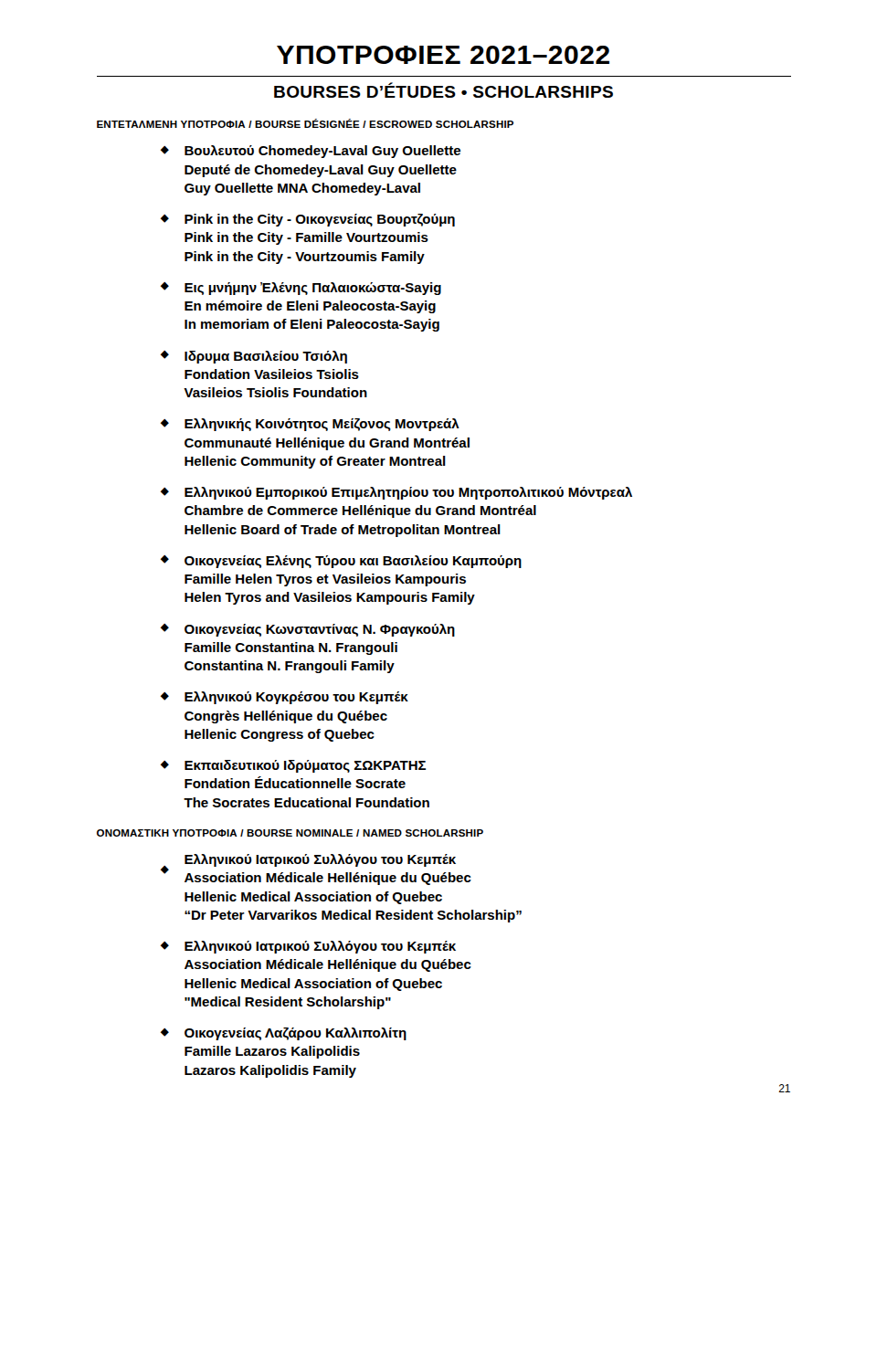ΥΠΟΤΡΟΦΙΕΣ 2021–2022
BOURSES D’ÉTUDES • SCHOLARSHIPS
Εντεταλμενη υποτροφια / Bourse désignée / Escrowed scholarship
Βουλευτού Chomedey-Laval Guy Ouellette Deputé de Chomedey-Laval Guy Ouellette Guy Ouellette MNA Chomedey-Laval
Pink in the City - Οικογενείας Βουρτζούμη Pink in the City - Famille Vourtzoumis Pink in the City - Vourtzoumis Family
Εις μνήμην Ἐλένης Παλαιοκώστα-Sayig En mémoire de Eleni Paleocosta-Sayig In memoriam of Eleni Paleocosta-Sayig
Ιδρυμα Βασιλείου Τσιόλη Fondation Vasileios Tsiolis Vasileios Tsiolis Foundation
Ελληνικής Κοινότητος Μείζονος Μοντρεάλ Communauté Hellénique du Grand Montréal Hellenic Community of Greater Montreal
Ελληνικού Εμπορικού Επιμελητηρίου του Μητροπολιτικού Μόντρεαλ Chambre de Commerce Hellénique du Grand Montréal Hellenic Board of Trade of Metropolitan Montreal
Οικογενείας Ελένης Τύρου και Βασιλείου Καμπούρη Famille Helen Tyros et Vasileios Kampouris Helen Tyros and Vasileios Kampouris Family
Οικογενείας Κωνσταντίνας Ν. Φραγκούλη Famille Constantina N. Frangouli Constantina N. Frangouli Family
Ελληνικού Κογκρέσου του Κεμπέκ Congrès Hellénique du Québec Hellenic Congress of Quebec
Εκπαιδευτικού Ιδρύματος ΣΩΚΡΑΤΗΣ Fondation Éducationnelle Socrate The Socrates Educational Foundation
Ονομαστικη υποτροφια / Bourse nominale / Named scholarship
Ελληνικού Ιατρικού Συλλόγου του Κεμπέκ Association Médicale Hellénique du Québec Hellenic Medical Association of Quebec “Dr Peter Varvarikos Medical Resident Scholarship”
Ελληνικού Ιατρικού Συλλόγου του Κεμπέκ Association Médicale Hellénique du Québec Hellenic Medical Association of Quebec "Medical Resident Scholarship"
Οικογενείας Λαζάρου Καλλιπολίτη Famille Lazaros Kalipolidis Lazaros Kalipolidis Family
21